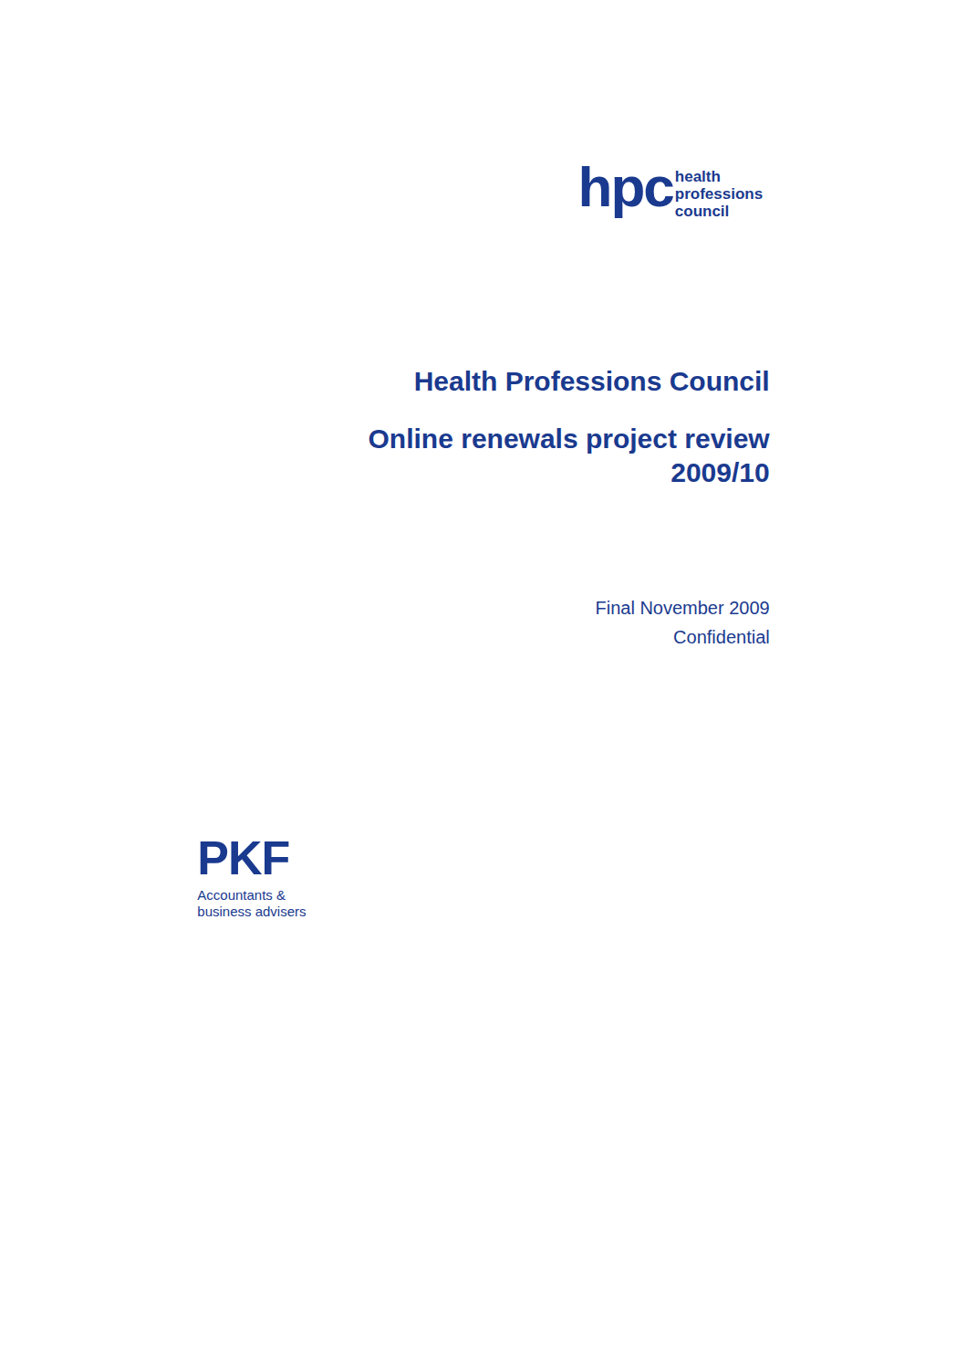hpc health
professions
council
Health Professions Council
Online renewals project review 2009/10
Final November 2009
Confidential
PKF
Accountants &
business advisers